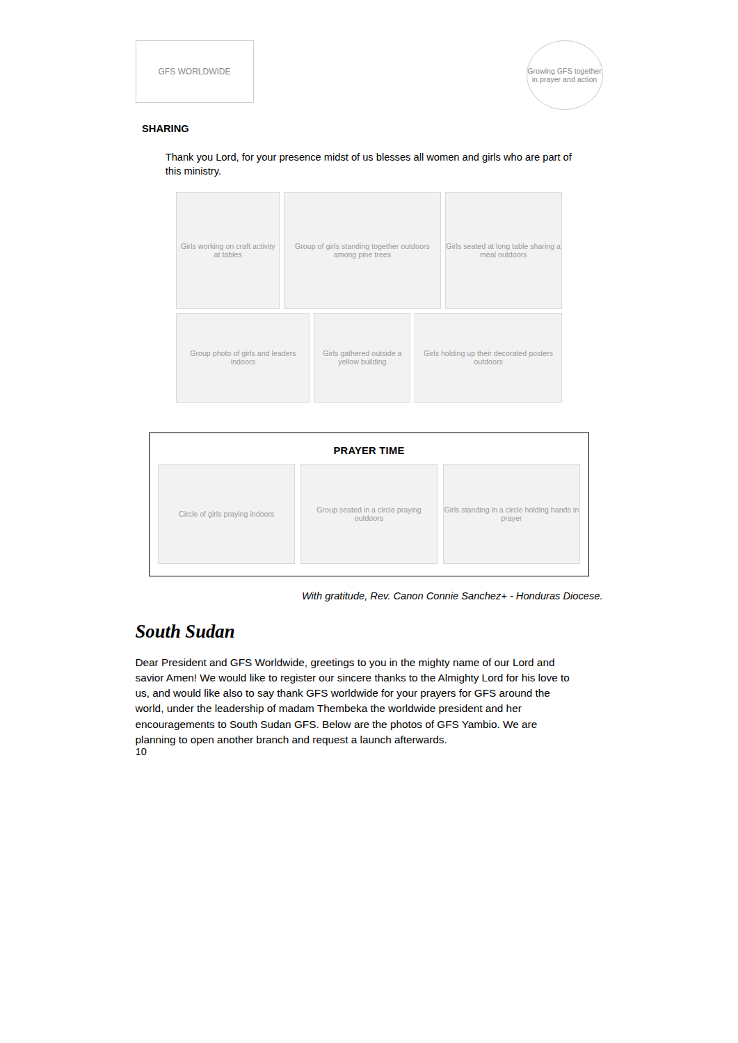GFS WORLDWIDE
Growing GFS together in prayer and action
SHARING
Thank you Lord, for your presence midst of us blesses all women and girls who are part of this ministry.
Girls working on craft activity at tables
Group of girls standing together outdoors among pine trees
Girls seated at long table sharing a meal outdoors
Group photo of girls and leaders indoors
Girls gathered outside a yellow building
Girls holding up their decorated posters outdoors
PRAYER TIME
Circle of girls praying indoors
Group seated in a circle praying outdoors
Girls standing in a circle holding hands in prayer
With gratitude, Rev. Canon Connie Sanchez+ - Honduras Diocese.
South Sudan
Dear President and GFS Worldwide, greetings to you in the mighty name of our Lord and savior Amen! We would like to register our sincere thanks to the Almighty Lord for his love to us, and would like also to say thank GFS worldwide for your prayers for GFS around the world, under the leadership of madam Thembeka the worldwide president and her encouragements to South Sudan GFS. Below are the photos of GFS Yambio. We are planning to open another branch and request a launch afterwards.
10